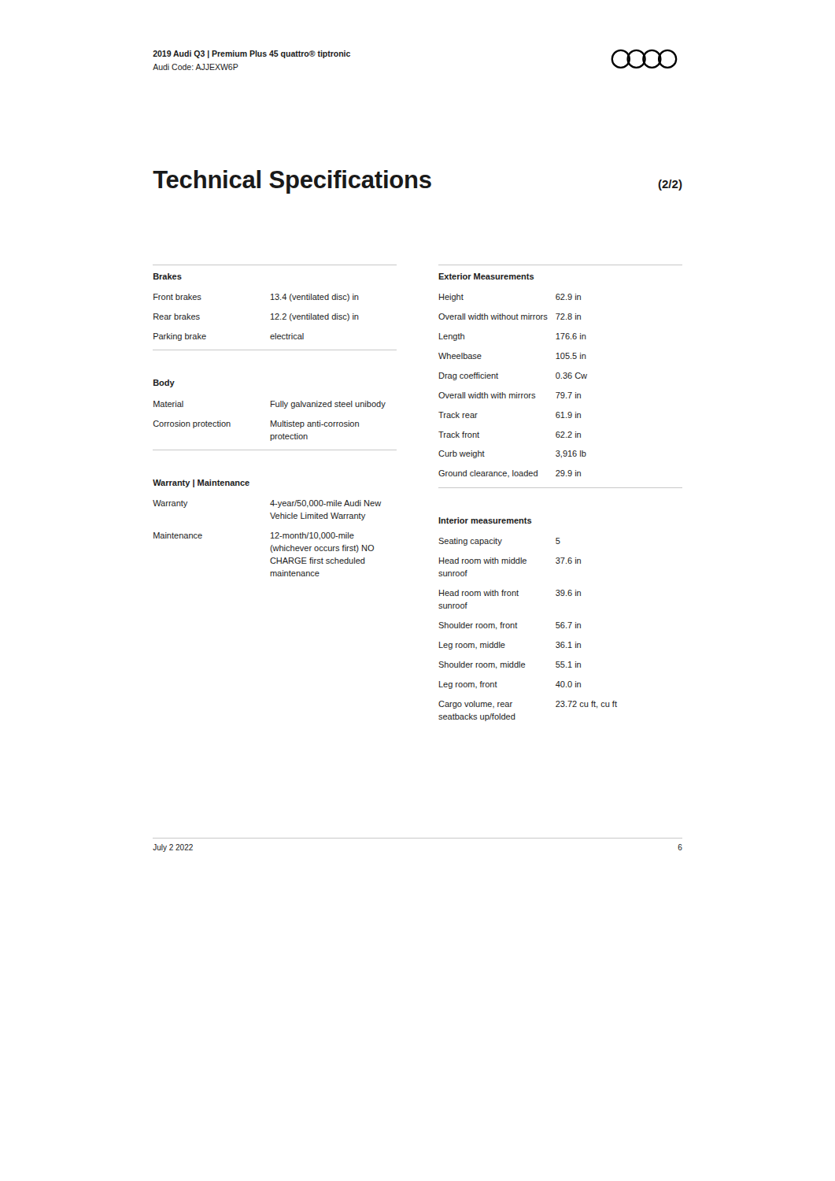2019 Audi Q3 | Premium Plus 45 quattro® tiptronic
Audi Code: AJJEXW6P
Technical Specifications
(2/2)
Brakes
| Front brakes | 13.4 (ventilated disc) in |
| Rear brakes | 12.2 (ventilated disc) in |
| Parking brake | electrical |
Body
| Material | Fully galvanized steel unibody |
| Corrosion protection | Multistep anti-corrosion protection |
Warranty | Maintenance
| Warranty | 4-year/50,000-mile Audi New Vehicle Limited Warranty |
| Maintenance | 12-month/10,000-mile (whichever occurs first) NO CHARGE first scheduled maintenance |
Exterior Measurements
| Height | 62.9 in |
| Overall width without mirrors | 72.8 in |
| Length | 176.6 in |
| Wheelbase | 105.5 in |
| Drag coefficient | 0.36 Cw |
| Overall width with mirrors | 79.7 in |
| Track rear | 61.9 in |
| Track front | 62.2 in |
| Curb weight | 3,916 lb |
| Ground clearance, loaded | 29.9 in |
Interior measurements
| Seating capacity | 5 |
| Head room with middle sunroof | 37.6 in |
| Head room with front sunroof | 39.6 in |
| Shoulder room, front | 56.7 in |
| Leg room, middle | 36.1 in |
| Shoulder room, middle | 55.1 in |
| Leg room, front | 40.0 in |
| Cargo volume, rear seatbacks up/folded | 23.72 cu ft, cu ft |
July 2 2022
6